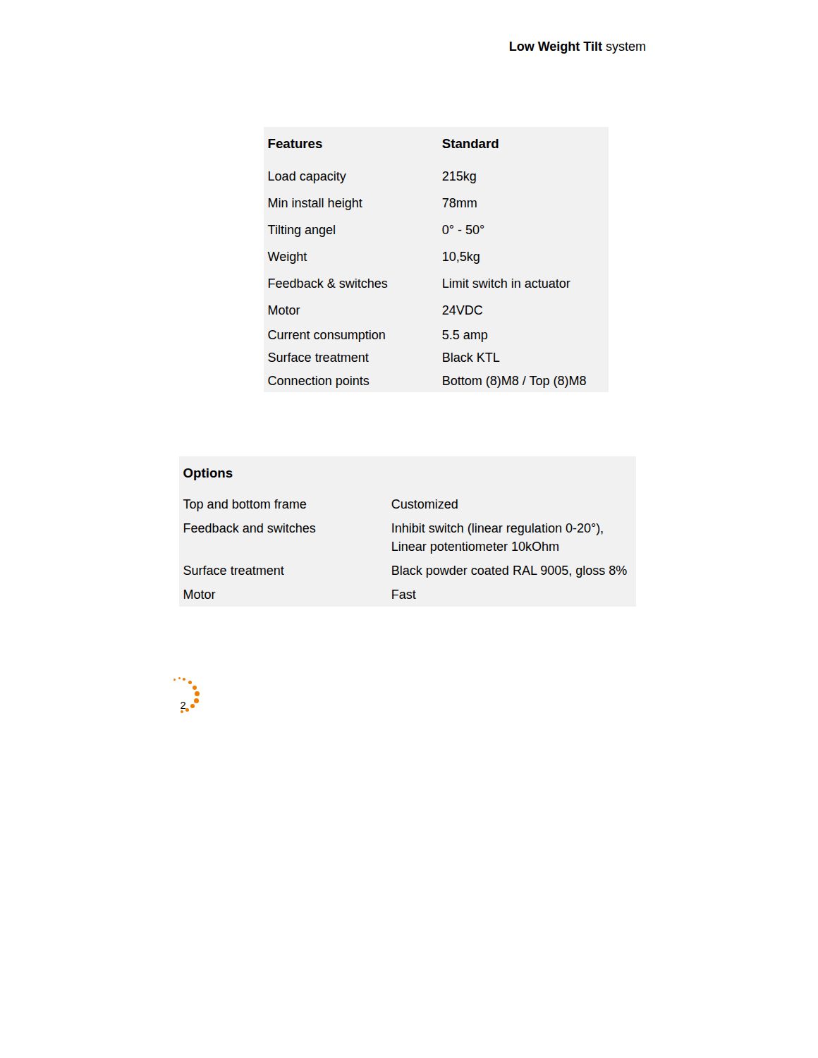Low Weight Tilt system
| Features | Standard |
| --- | --- |
| Load capacity | 215kg |
| Min install height | 78mm |
| Tilting angel | 0° - 50° |
| Weight | 10,5kg |
| Feedback & switches | Limit switch in actuator |
| Motor | 24VDC |
| Current consumption | 5.5 amp |
| Surface treatment | Black KTL |
| Connection points | Bottom (8)M8 / Top (8)M8 |
| Options |
| --- |
| Top and bottom frame | Customized |
| Feedback and switches | Inhibit switch (linear regulation 0-20°), Linear potentiometer 10kOhm |
| Surface treatment | Black powder coated RAL 9005, gloss 8% |
| Motor | Fast |
2